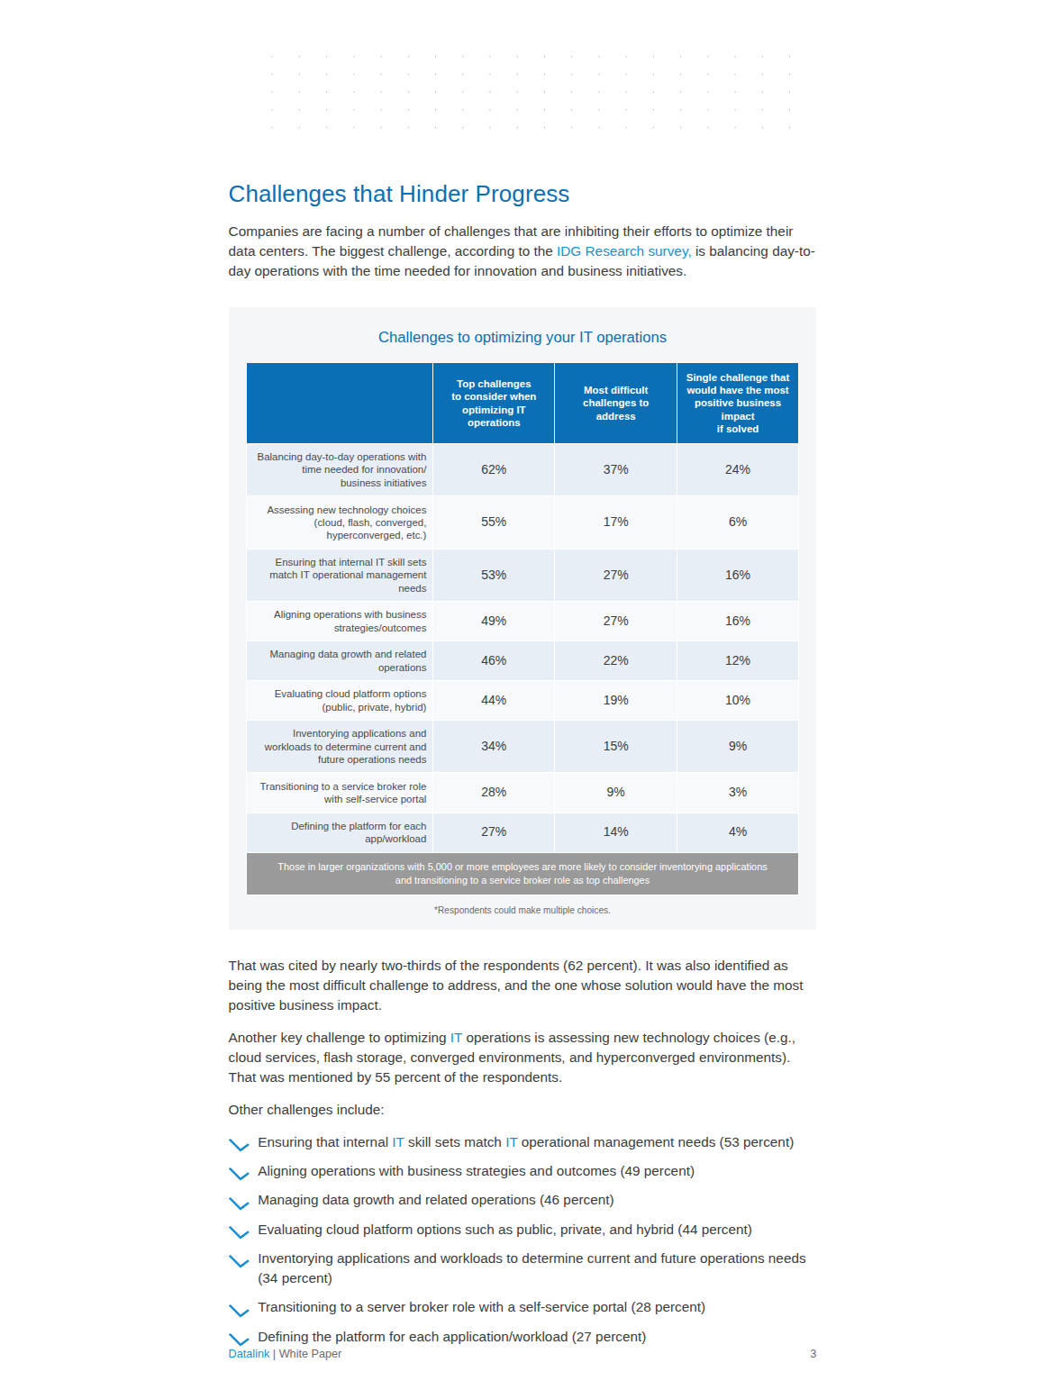Challenges that Hinder Progress
Companies are facing a number of challenges that are inhibiting their efforts to optimize their data centers. The biggest challenge, according to the IDG Research survey, is balancing day-to-day operations with the time needed for innovation and business initiatives.
Challenges to optimizing your IT operations
| | Top challenges to consider when optimizing IT operations | Most difficult challenges to address | Single challenge that would have the most positive business impact if solved |
| --- | --- | --- | --- |
| Balancing day-to-day operations with time needed for innovation/ business initiatives | 62% | 37% | 24% |
| Assessing new technology choices (cloud, flash, converged, hyperconverged, etc.) | 55% | 17% | 6% |
| Ensuring that internal IT skill sets match IT operational management needs | 53% | 27% | 16% |
| Aligning operations with business strategies/outcomes | 49% | 27% | 16% |
| Managing data growth and related operations | 46% | 22% | 12% |
| Evaluating cloud platform options (public, private, hybrid) | 44% | 19% | 10% |
| Inventorying applications and workloads to determine current and future operations needs | 34% | 15% | 9% |
| Transitioning to a service broker role with self-service portal | 28% | 9% | 3% |
| Defining the platform for each app/workload | 27% | 14% | 4% |
| Those in larger organizations with 5,000 or more employees are more likely to consider inventorying applications and transitioning to a service broker role as top challenges |
*Respondents could make multiple choices.
That was cited by nearly two-thirds of the respondents (62 percent). It was also identified as being the most difficult challenge to address, and the one whose solution would have the most positive business impact.
Another key challenge to optimizing IT operations is assessing new technology choices (e.g., cloud services, flash storage, converged environments, and hyperconverged environments). That was mentioned by 55 percent of the respondents.
Other challenges include:
Ensuring that internal IT skill sets match IT operational management needs (53 percent)
Aligning operations with business strategies and outcomes (49 percent)
Managing data growth and related operations (46 percent)
Evaluating cloud platform options such as public, private, and hybrid (44 percent)
Inventorying applications and workloads to determine current and future operations needs (34 percent)
Transitioning to a server broker role with a self-service portal (28 percent)
Defining the platform for each application/workload (27 percent)
Datalink | White Paper 3